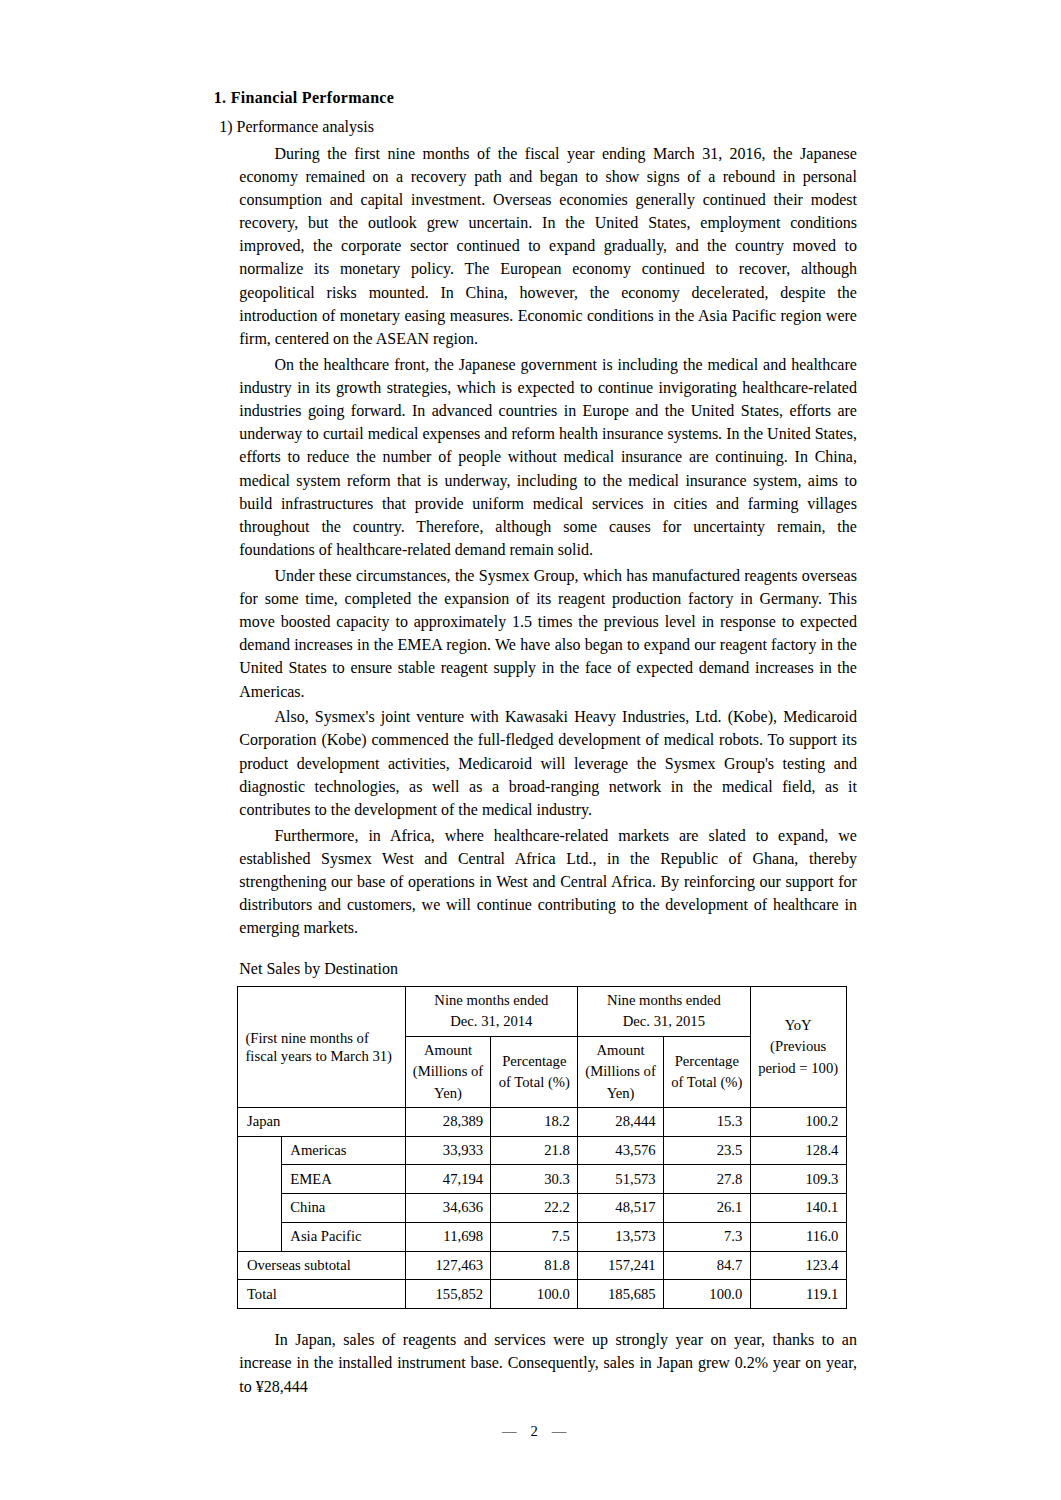1. Financial Performance
1) Performance analysis
During the first nine months of the fiscal year ending March 31, 2016, the Japanese economy remained on a recovery path and began to show signs of a rebound in personal consumption and capital investment. Overseas economies generally continued their modest recovery, but the outlook grew uncertain. In the United States, employment conditions improved, the corporate sector continued to expand gradually, and the country moved to normalize its monetary policy. The European economy continued to recover, although geopolitical risks mounted. In China, however, the economy decelerated, despite the introduction of monetary easing measures. Economic conditions in the Asia Pacific region were firm, centered on the ASEAN region.
On the healthcare front, the Japanese government is including the medical and healthcare industry in its growth strategies, which is expected to continue invigorating healthcare-related industries going forward. In advanced countries in Europe and the United States, efforts are underway to curtail medical expenses and reform health insurance systems. In the United States, efforts to reduce the number of people without medical insurance are continuing. In China, medical system reform that is underway, including to the medical insurance system, aims to build infrastructures that provide uniform medical services in cities and farming villages throughout the country. Therefore, although some causes for uncertainty remain, the foundations of healthcare-related demand remain solid.
Under these circumstances, the Sysmex Group, which has manufactured reagents overseas for some time, completed the expansion of its reagent production factory in Germany. This move boosted capacity to approximately 1.5 times the previous level in response to expected demand increases in the EMEA region. We have also began to expand our reagent factory in the United States to ensure stable reagent supply in the face of expected demand increases in the Americas.
Also, Sysmex's joint venture with Kawasaki Heavy Industries, Ltd. (Kobe), Medicaroid Corporation (Kobe) commenced the full-fledged development of medical robots. To support its product development activities, Medicaroid will leverage the Sysmex Group's testing and diagnostic technologies, as well as a broad-ranging network in the medical field, as it contributes to the development of the medical industry.
Furthermore, in Africa, where healthcare-related markets are slated to expand, we established Sysmex West and Central Africa Ltd., in the Republic of Ghana, thereby strengthening our base of operations in West and Central Africa. By reinforcing our support for distributors and customers, we will continue contributing to the development of healthcare in emerging markets.
Net Sales by Destination
| (First nine months of fiscal years to March 31) | Nine months ended Dec. 31, 2014 | Nine months ended Dec. 31, 2015 | YoY (Previous period = 100) |
| --- | --- | --- | --- |
| Amount (Millions of Yen) | Percentage of Total (%) | Amount (Millions of Yen) | Percentage of Total (%) |
| Japan | 28,389 | 18.2 | 28,444 | 15.3 | 100.2 |
| | Americas | 33,933 | 21.8 | 43,576 | 23.5 | 128.4 |
| EMEA | 47,194 | 30.3 | 51,573 | 27.8 | 109.3 |
| China | 34,636 | 22.2 | 48,517 | 26.1 | 140.1 |
| Asia Pacific | 11,698 | 7.5 | 13,573 | 7.3 | 116.0 |
| Overseas subtotal | 127,463 | 81.8 | 157,241 | 84.7 | 123.4 |
| Total | 155,852 | 100.0 | 185,685 | 100.0 | 119.1 |
In Japan, sales of reagents and services were up strongly year on year, thanks to an increase in the installed instrument base. Consequently, sales in Japan grew 0.2% year on year, to ¥28,444
— 2 —